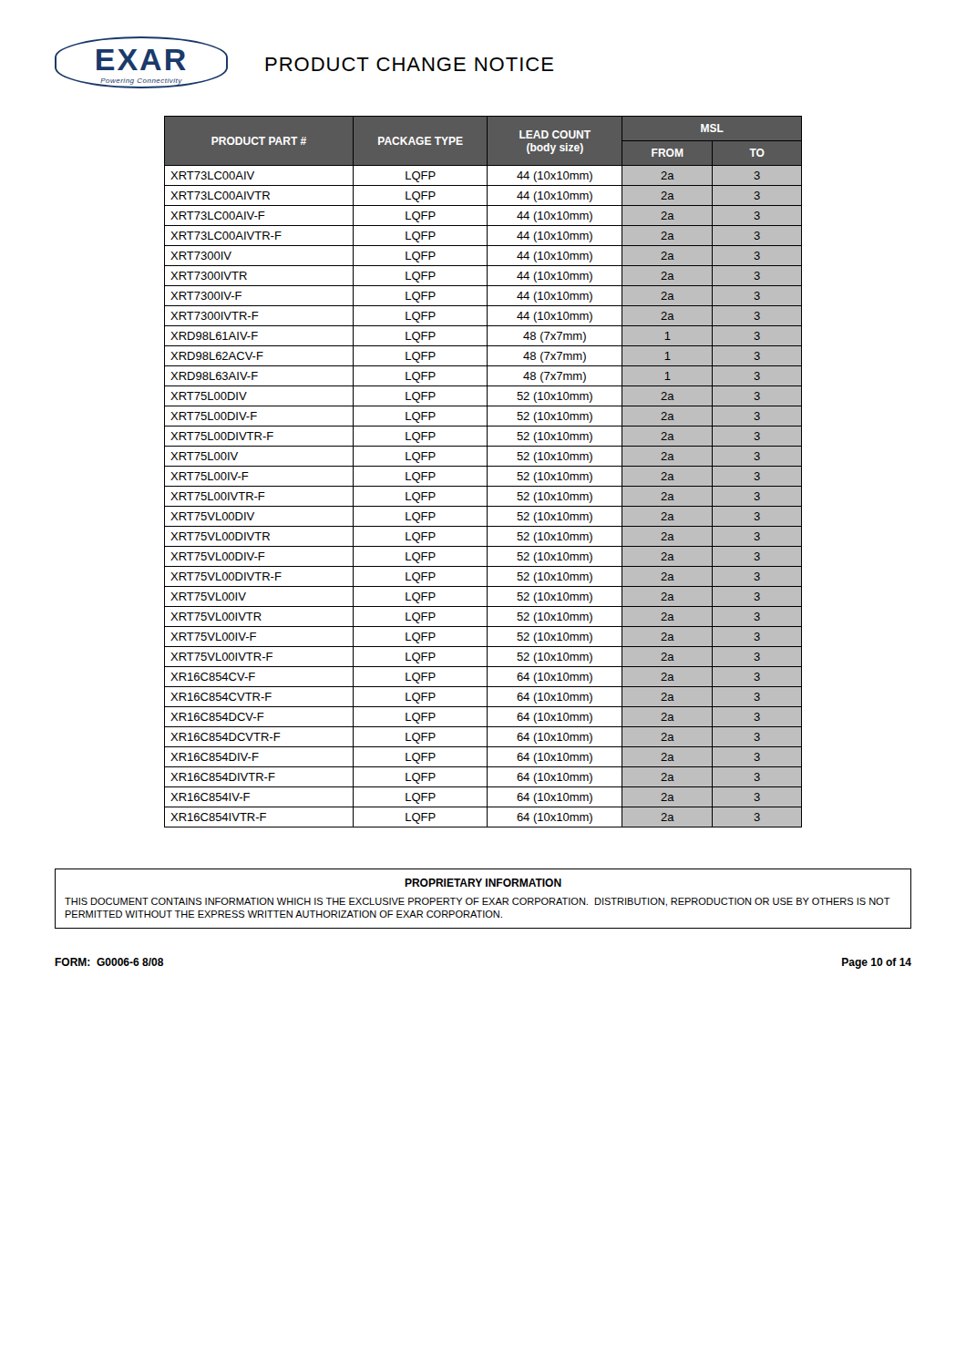EXAR
Powering Connectivity
PRODUCT CHANGE NOTICE
| PRODUCT PART # | PACKAGE TYPE | LEAD COUNT (body size) | MSL |
| --- | --- | --- | --- |
| FROM | TO |
| XRT73LC00AIV | LQFP | 44 (10x10mm) | 2a | 3 |
| XRT73LC00AIVTR | LQFP | 44 (10x10mm) | 2a | 3 |
| XRT73LC00AIV-F | LQFP | 44 (10x10mm) | 2a | 3 |
| XRT73LC00AIVTR-F | LQFP | 44 (10x10mm) | 2a | 3 |
| XRT7300IV | LQFP | 44 (10x10mm) | 2a | 3 |
| XRT7300IVTR | LQFP | 44 (10x10mm) | 2a | 3 |
| XRT7300IV-F | LQFP | 44 (10x10mm) | 2a | 3 |
| XRT7300IVTR-F | LQFP | 44 (10x10mm) | 2a | 3 |
| XRD98L61AIV-F | LQFP | 48 (7x7mm) | 1 | 3 |
| XRD98L62ACV-F | LQFP | 48 (7x7mm) | 1 | 3 |
| XRD98L63AIV-F | LQFP | 48 (7x7mm) | 1 | 3 |
| XRT75L00DIV | LQFP | 52 (10x10mm) | 2a | 3 |
| XRT75L00DIV-F | LQFP | 52 (10x10mm) | 2a | 3 |
| XRT75L00DIVTR-F | LQFP | 52 (10x10mm) | 2a | 3 |
| XRT75L00IV | LQFP | 52 (10x10mm) | 2a | 3 |
| XRT75L00IV-F | LQFP | 52 (10x10mm) | 2a | 3 |
| XRT75L00IVTR-F | LQFP | 52 (10x10mm) | 2a | 3 |
| XRT75VL00DIV | LQFP | 52 (10x10mm) | 2a | 3 |
| XRT75VL00DIVTR | LQFP | 52 (10x10mm) | 2a | 3 |
| XRT75VL00DIV-F | LQFP | 52 (10x10mm) | 2a | 3 |
| XRT75VL00DIVTR-F | LQFP | 52 (10x10mm) | 2a | 3 |
| XRT75VL00IV | LQFP | 52 (10x10mm) | 2a | 3 |
| XRT75VL00IVTR | LQFP | 52 (10x10mm) | 2a | 3 |
| XRT75VL00IV-F | LQFP | 52 (10x10mm) | 2a | 3 |
| XRT75VL00IVTR-F | LQFP | 52 (10x10mm) | 2a | 3 |
| XR16C854CV-F | LQFP | 64 (10x10mm) | 2a | 3 |
| XR16C854CVTR-F | LQFP | 64 (10x10mm) | 2a | 3 |
| XR16C854DCV-F | LQFP | 64 (10x10mm) | 2a | 3 |
| XR16C854DCVTR-F | LQFP | 64 (10x10mm) | 2a | 3 |
| XR16C854DIV-F | LQFP | 64 (10x10mm) | 2a | 3 |
| XR16C854DIVTR-F | LQFP | 64 (10x10mm) | 2a | 3 |
| XR16C854IV-F | LQFP | 64 (10x10mm) | 2a | 3 |
| XR16C854IVTR-F | LQFP | 64 (10x10mm) | 2a | 3 |
PROPRIETARY INFORMATION
THIS DOCUMENT CONTAINS INFORMATION WHICH IS THE EXCLUSIVE PROPERTY OF EXAR CORPORATION. DISTRIBUTION, REPRODUCTION OR USE BY OTHERS IS NOT PERMITTED WITHOUT THE EXPRESS WRITTEN AUTHORIZATION OF EXAR CORPORATION.
FORM: G0006-6 8/08 Page 10 of 14